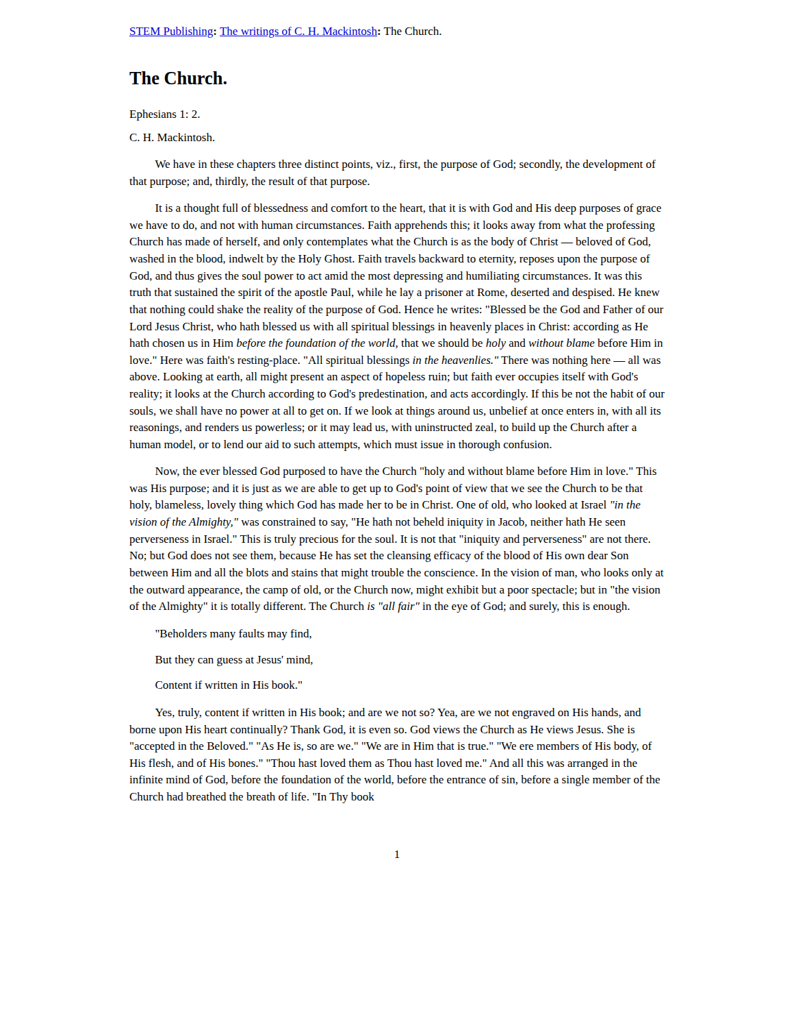STEM Publishing: The writings of C. H. Mackintosh: The Church.
The Church.
Ephesians 1: 2.
C. H. Mackintosh.
We have in these chapters three distinct points, viz., first, the purpose of God; secondly, the development of that purpose; and, thirdly, the result of that purpose.
It is a thought full of blessedness and comfort to the heart, that it is with God and His deep purposes of grace we have to do, and not with human circumstances. Faith apprehends this; it looks away from what the professing Church has made of herself, and only contemplates what the Church is as the body of Christ — beloved of God, washed in the blood, indwelt by the Holy Ghost. Faith travels backward to eternity, reposes upon the purpose of God, and thus gives the soul power to act amid the most depressing and humiliating circumstances. It was this truth that sustained the spirit of the apostle Paul, while he lay a prisoner at Rome, deserted and despised. He knew that nothing could shake the reality of the purpose of God. Hence he writes: "Blessed be the God and Father of our Lord Jesus Christ, who hath blessed us with all spiritual blessings in heavenly places in Christ: according as He hath chosen us in Him before the foundation of the world, that we should be holy and without blame before Him in love." Here was faith's resting-place. "All spiritual blessings in the heavenlies." There was nothing here — all was above. Looking at earth, all might present an aspect of hopeless ruin; but faith ever occupies itself with God's reality; it looks at the Church according to God's predestination, and acts accordingly. If this be not the habit of our souls, we shall have no power at all to get on. If we look at things around us, unbelief at once enters in, with all its reasonings, and renders us powerless; or it may lead us, with uninstructed zeal, to build up the Church after a human model, or to lend our aid to such attempts, which must issue in thorough confusion.
Now, the ever blessed God purposed to have the Church "holy and without blame before Him in love." This was His purpose; and it is just as we are able to get up to God's point of view that we see the Church to be that holy, blameless, lovely thing which God has made her to be in Christ. One of old, who looked at Israel "in the vision of the Almighty," was constrained to say, "He hath not beheld iniquity in Jacob, neither hath He seen perverseness in Israel." This is truly precious for the soul. It is not that "iniquity and perverseness" are not there. No; but God does not see them, because He has set the cleansing efficacy of the blood of His own dear Son between Him and all the blots and stains that might trouble the conscience. In the vision of man, who looks only at the outward appearance, the camp of old, or the Church now, might exhibit but a poor spectacle; but in "the vision of the Almighty" it is totally different. The Church is "all fair" in the eye of God; and surely, this is enough.
"Beholders many faults may find,
But they can guess at Jesus' mind,
Content if written in His book."
Yes, truly, content if written in His book; and are we not so? Yea, are we not engraved on His hands, and borne upon His heart continually? Thank God, it is even so. God views the Church as He views Jesus. She is "accepted in the Beloved." "As He is, so are we." "We are in Him that is true." "We ere members of His body, of His flesh, and of His bones." "Thou hast loved them as Thou hast loved me." And all this was arranged in the infinite mind of God, before the foundation of the world, before the entrance of sin, before a single member of the Church had breathed the breath of life. "In Thy book
1